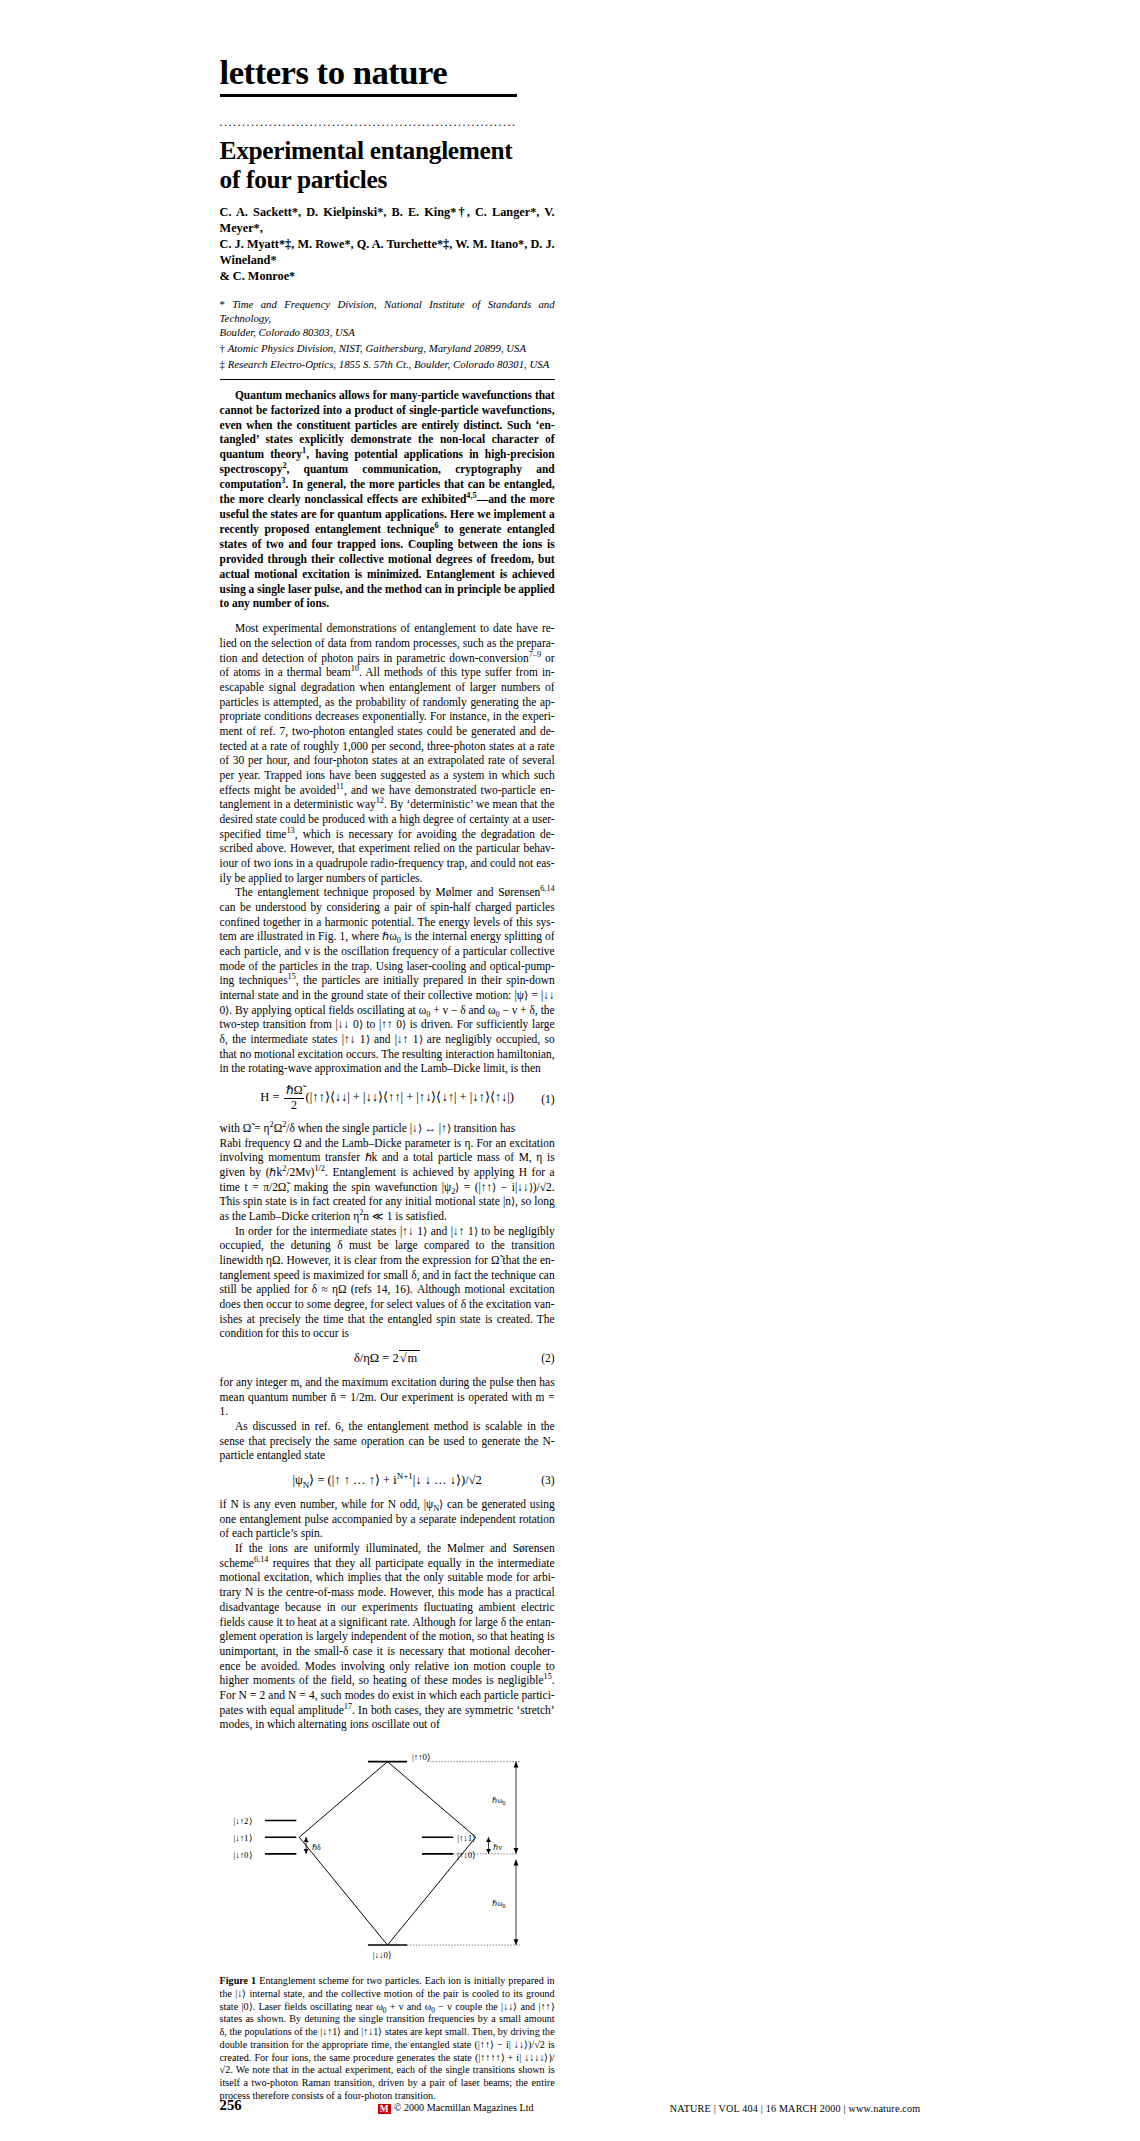letters to nature
..................................................................
Experimental entanglement
of four particles
C. A. Sackett*, D. Kielpinski*, B. E. King*†, C. Langer*, V. Meyer*,
C. J. Myatt*‡, M. Rowe*, Q. A. Turchette*‡, W. M. Itano*, D. J. Wineland*
& C. Monroe*
* Time and Frequency Division, National Institute of Standards and Technology,
Boulder, Colorado 80303, USA
† Atomic Physics Division, NIST, Gaithersburg, Maryland 20899, USA
‡ Research Electro-Optics, 1855 S. 57th Ct., Boulder, Colorado 80301, USA
Quantum mechanics allows for many-particle wavefunctions that cannot be factorized into a product of single-particle wavefunctions, even when the constituent particles are entirely distinct. Such ‘entangled’ states explicitly demonstrate the non-local character of quantum theory1, having potential applications in high-precision spectroscopy2, quantum communication, cryptography and computation3. In general, the more particles that can be entangled, the more clearly nonclassical effects are exhibited4,5—and the more useful the states are for quantum applications. Here we implement a recently proposed entanglement technique6 to generate entangled states of two and four trapped ions. Coupling between the ions is provided through their collective motional degrees of freedom, but actual motional excitation is minimized. Entanglement is achieved using a single laser pulse, and the method can in principle be applied to any number of ions.
Most experimental demonstrations of entanglement to date have relied on the selection of data from random processes, such as the preparation and detection of photon pairs in parametric down-conversion7–9 or of atoms in a thermal beam10. All methods of this type suffer from inescapable signal degradation when entanglement of larger numbers of particles is attempted, as the probability of randomly generating the appropriate conditions decreases exponentially. For instance, in the experiment of ref. 7, two-photon entangled states could be generated and detected at a rate of roughly 1,000 per second, three-photon states at a rate of 30 per hour, and four-photon states at an extrapolated rate of several per year. Trapped ions have been suggested as a system in which such effects might be avoided11, and we have demonstrated two-particle entanglement in a deterministic way12. By ‘deterministic’ we mean that the desired state could be produced with a high degree of certainty at a user-specified time13, which is necessary for avoiding the degradation described above. However, that experiment relied on the particular behaviour of two ions in a quadrupole radio-frequency trap, and could not easily be applied to larger numbers of particles.
The entanglement technique proposed by Mølmer and Sørensen6,14 can be understood by considering a pair of spin-half charged particles confined together in a harmonic potential. The energy levels of this system are illustrated in Fig. 1, where ℏω0 is the internal energy splitting of each particle, and ν is the oscillation frequency of a particular collective mode of the particles in the trap. Using laser-cooling and optical-pumping techniques15, the particles are initially prepared in their spin-down internal state and in the ground state of their collective motion: |ψ⟩ = |↓↓ 0⟩. By applying optical fields oscillating at ω0 + ν − δ and ω0 − ν + δ, the two-step transition from |↓↓ 0⟩ to |↑↑ 0⟩ is driven. For sufficiently large δ, the intermediate states |↑↓ 1⟩ and |↓↑ 1⟩ are negligibly occupied, so that no motional excitation occurs. The resulting interaction hamiltonian, in the rotating-wave approximation and the Lamb–Dicke limit, is then
H = ℏΩ̃2(|↑↑⟩⟨↓↓| + |↓↓⟩⟨↑↑| + |↑↓⟩⟨↓↑| + |↓↑⟩⟨↑↓|) (1)
with Ω̃ = η2Ω2/δ when the single particle |↓⟩ ↔ |↑⟩ transition has
Rabi frequency Ω and the Lamb–Dicke parameter is η. For an excitation involving momentum transfer ℏk and a total particle mass of M, η is given by (ℏk2/2Mν)1/2. Entanglement is achieved by applying H for a time t = π/2Ω̃, making the spin wavefunction |ψ2⟩ = (|↑↑⟩ − i|↓↓⟩)/√2. This spin state is in fact created for any initial motional state |n⟩, so long as the Lamb–Dicke criterion η2n ≪ 1 is satisfied.
In order for the intermediate states |↑↓ 1⟩ and |↓↑ 1⟩ to be negligibly occupied, the detuning δ must be large compared to the transition linewidth ηΩ. However, it is clear from the expression for Ω̃ that the entanglement speed is maximized for small δ, and in fact the technique can still be applied for δ ≈ ηΩ (refs 14, 16). Although motional excitation does then occur to some degree, for select values of δ the excitation vanishes at precisely the time that the entangled spin state is created. The condition for this to occur is
δ/ηΩ = 2√m (2)
for any integer m, and the maximum excitation during the pulse then has mean quantum number n̄ = 1/2m. Our experiment is operated with m = 1.
As discussed in ref. 6, the entanglement method is scalable in the sense that precisely the same operation can be used to generate the N-particle entangled state
|ψN⟩ = (|↑ ↑ … ↑⟩ + iN+1|↓ ↓ … ↓⟩)/√2 (3)
if N is any even number, while for N odd, |ψN⟩ can be generated using one entanglement pulse accompanied by a separate independent rotation of each particle’s spin.
If the ions are uniformly illuminated, the Mølmer and Sørensen scheme6,14 requires that they all participate equally in the intermediate motional excitation, which implies that the only suitable mode for arbitrary N is the centre-of-mass mode. However, this mode has a practical disadvantage because in our experiments fluctuating ambient electric fields cause it to heat at a significant rate. Although for large δ the entanglement operation is largely independent of the motion, so that heating is unimportant, in the small-δ case it is necessary that motional decoherence be avoided. Modes involving only relative ion motion couple to higher moments of the field, so heating of these modes is negligible15. For N = 2 and N = 4, such modes do exist in which each particle participates with equal amplitude17. In both cases, they are symmetric ‘stretch’ modes, in which alternating ions oscillate out of
|↑↑0⟩ |↓↓0⟩ |↓↑2⟩ |↓↑1⟩ |↓↑0⟩ |↑↓1⟩ |↑↓0⟩ ℏδ ℏν ℏω0 ℏω0
Figure 1 Entanglement scheme for two particles. Each ion is initially prepared in the |↓⟩ internal state, and the collective motion of the pair is cooled to its ground state |0⟩. Laser fields oscillating near ω0 + ν and ω0 − ν couple the |↓↓⟩ and |↑↑⟩ states as shown. By detuning the single transition frequencies by a small amount δ, the populations of the |↓↑1⟩ and |↑↓1⟩ states are kept small. Then, by driving the double transition for the appropriate time, the entangled state (|↑↑⟩ − i| ↓↓⟩)/√2 is created. For four ions, the same procedure generates the state (|↑↑↑↑⟩ + i| ↓↓↓↓⟩)/√2. We note that in the actual experiment, each of the single transitions shown is itself a two-photon Raman transition, driven by a pair of laser beams; the entire process therefore consists of a four-photon transition.
256
M© 2000 Macmillan Magazines Ltd
NATURE | VOL 404 | 16 MARCH 2000 | www.nature.com